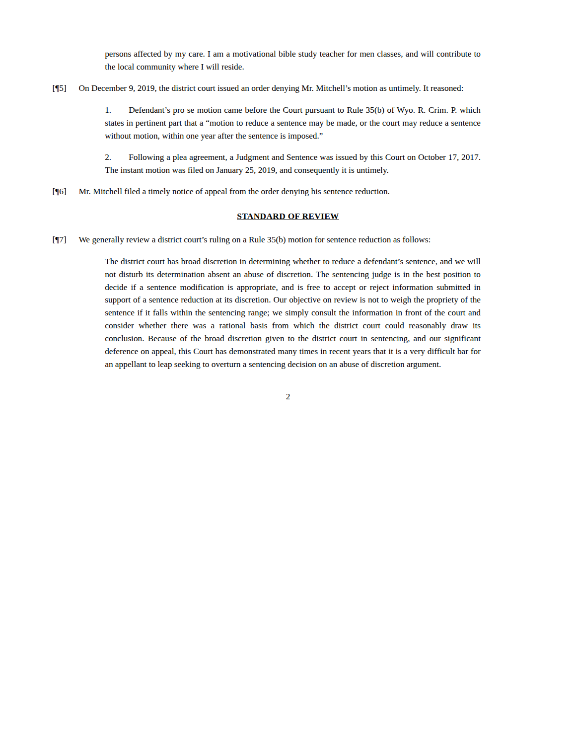persons affected by my care. I am a motivational bible study teacher for men classes, and will contribute to the local community where I will reside.
[¶5] On December 9, 2019, the district court issued an order denying Mr. Mitchell’s motion as untimely. It reasoned:
1. Defendant’s pro se motion came before the Court pursuant to Rule 35(b) of Wyo. R. Crim. P. which states in pertinent part that a “motion to reduce a sentence may be made, or the court may reduce a sentence without motion, within one year after the sentence is imposed.”
2. Following a plea agreement, a Judgment and Sentence was issued by this Court on October 17, 2017. The instant motion was filed on January 25, 2019, and consequently it is untimely.
[¶6] Mr. Mitchell filed a timely notice of appeal from the order denying his sentence reduction.
STANDARD OF REVIEW
[¶7] We generally review a district court’s ruling on a Rule 35(b) motion for sentence reduction as follows:
The district court has broad discretion in determining whether to reduce a defendant’s sentence, and we will not disturb its determination absent an abuse of discretion. The sentencing judge is in the best position to decide if a sentence modification is appropriate, and is free to accept or reject information submitted in support of a sentence reduction at its discretion. Our objective on review is not to weigh the propriety of the sentence if it falls within the sentencing range; we simply consult the information in front of the court and consider whether there was a rational basis from which the district court could reasonably draw its conclusion. Because of the broad discretion given to the district court in sentencing, and our significant deference on appeal, this Court has demonstrated many times in recent years that it is a very difficult bar for an appellant to leap seeking to overturn a sentencing decision on an abuse of discretion argument.
2